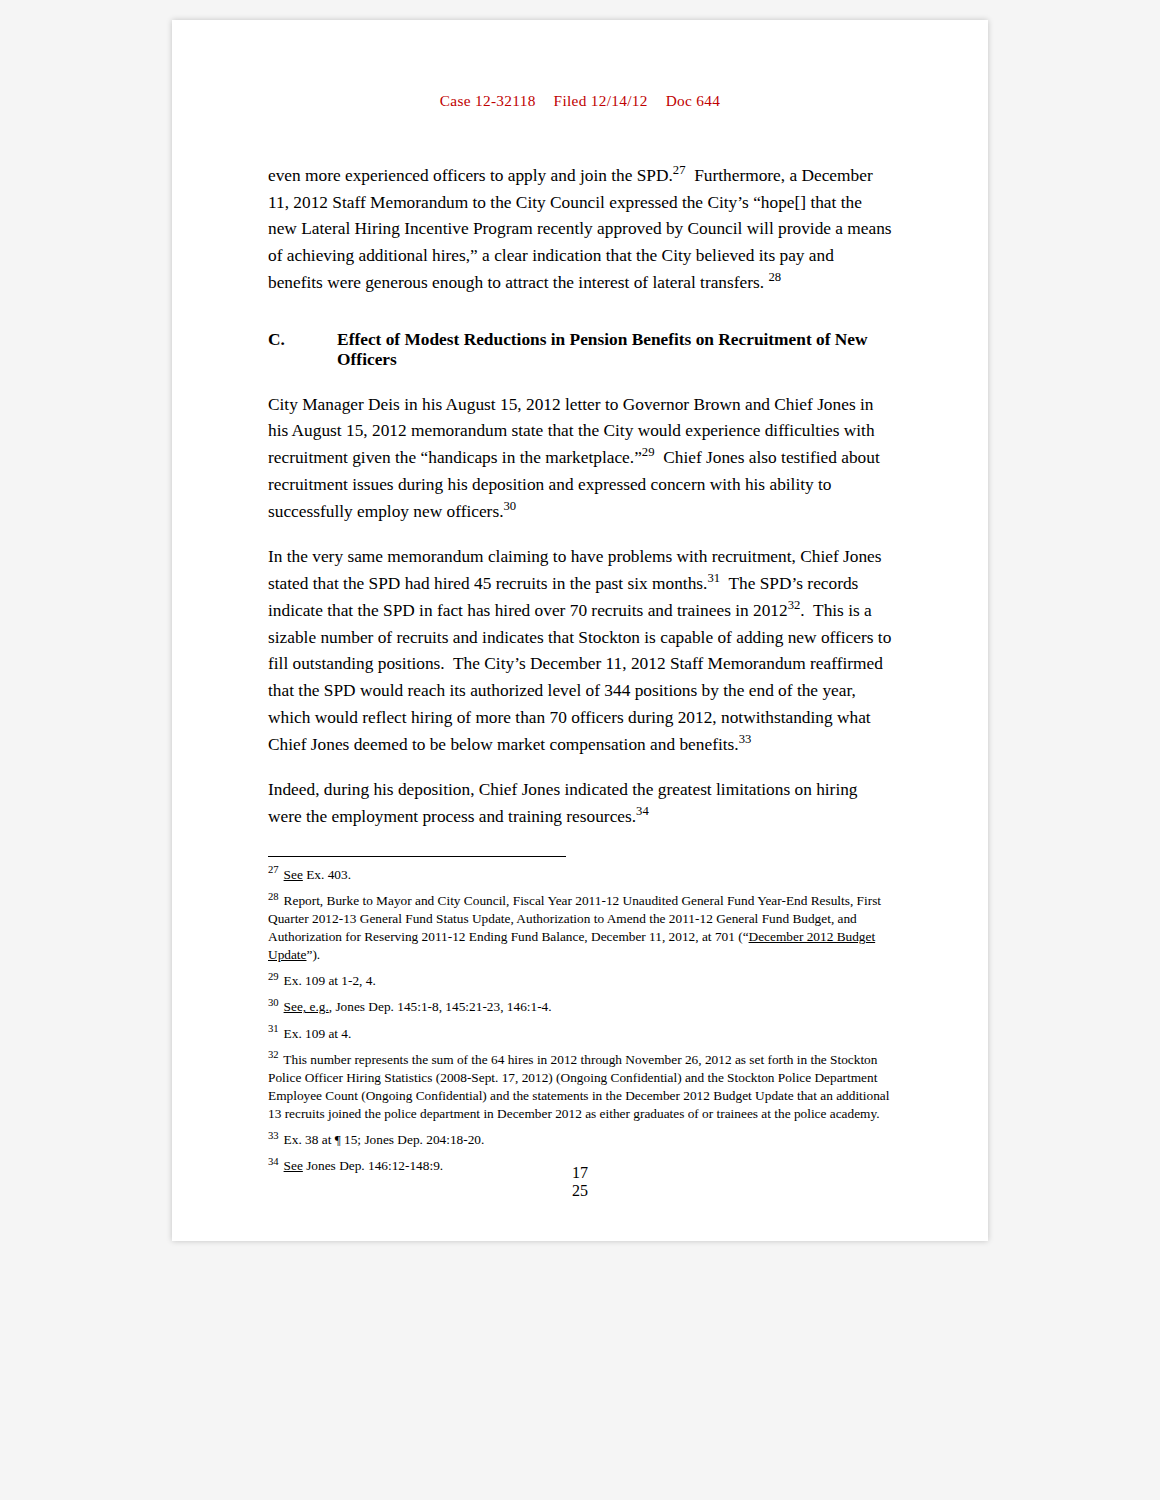Case 12-32118 Filed 12/14/12 Doc 644
even more experienced officers to apply and join the SPD.27 Furthermore, a December 11, 2012 Staff Memorandum to the City Council expressed the City’s “hope[] that the new Lateral Hiring Incentive Program recently approved by Council will provide a means of achieving additional hires,” a clear indication that the City believed its pay and benefits were generous enough to attract the interest of lateral transfers. 28
C. Effect of Modest Reductions in Pension Benefits on Recruitment of New Officers
City Manager Deis in his August 15, 2012 letter to Governor Brown and Chief Jones in his August 15, 2012 memorandum state that the City would experience difficulties with recruitment given the “handicaps in the marketplace.”29 Chief Jones also testified about recruitment issues during his deposition and expressed concern with his ability to successfully employ new officers.30
In the very same memorandum claiming to have problems with recruitment, Chief Jones stated that the SPD had hired 45 recruits in the past six months.31 The SPD’s records indicate that the SPD in fact has hired over 70 recruits and trainees in 201232. This is a sizable number of recruits and indicates that Stockton is capable of adding new officers to fill outstanding positions. The City’s December 11, 2012 Staff Memorandum reaffirmed that the SPD would reach its authorized level of 344 positions by the end of the year, which would reflect hiring of more than 70 officers during 2012, notwithstanding what Chief Jones deemed to be below market compensation and benefits.33
Indeed, during his deposition, Chief Jones indicated the greatest limitations on hiring were the employment process and training resources.34
27 See Ex. 403.
28 Report, Burke to Mayor and City Council, Fiscal Year 2011-12 Unaudited General Fund Year-End Results, First Quarter 2012-13 General Fund Status Update, Authorization to Amend the 2011-12 General Fund Budget, and Authorization for Reserving 2011-12 Ending Fund Balance, December 11, 2012, at 701 (“December 2012 Budget Update”).
29 Ex. 109 at 1-2, 4.
30 See, e.g., Jones Dep. 145:1-8, 145:21-23, 146:1-4.
31 Ex. 109 at 4.
32 This number represents the sum of the 64 hires in 2012 through November 26, 2012 as set forth in the Stockton Police Officer Hiring Statistics (2008-Sept. 17, 2012) (Ongoing Confidential) and the Stockton Police Department Employee Count (Ongoing Confidential) and the statements in the December 2012 Budget Update that an additional 13 recruits joined the police department in December 2012 as either graduates of or trainees at the police academy.
33 Ex. 38 at ¶ 15; Jones Dep. 204:18-20.
34 See Jones Dep. 146:12-148:9.
17
25